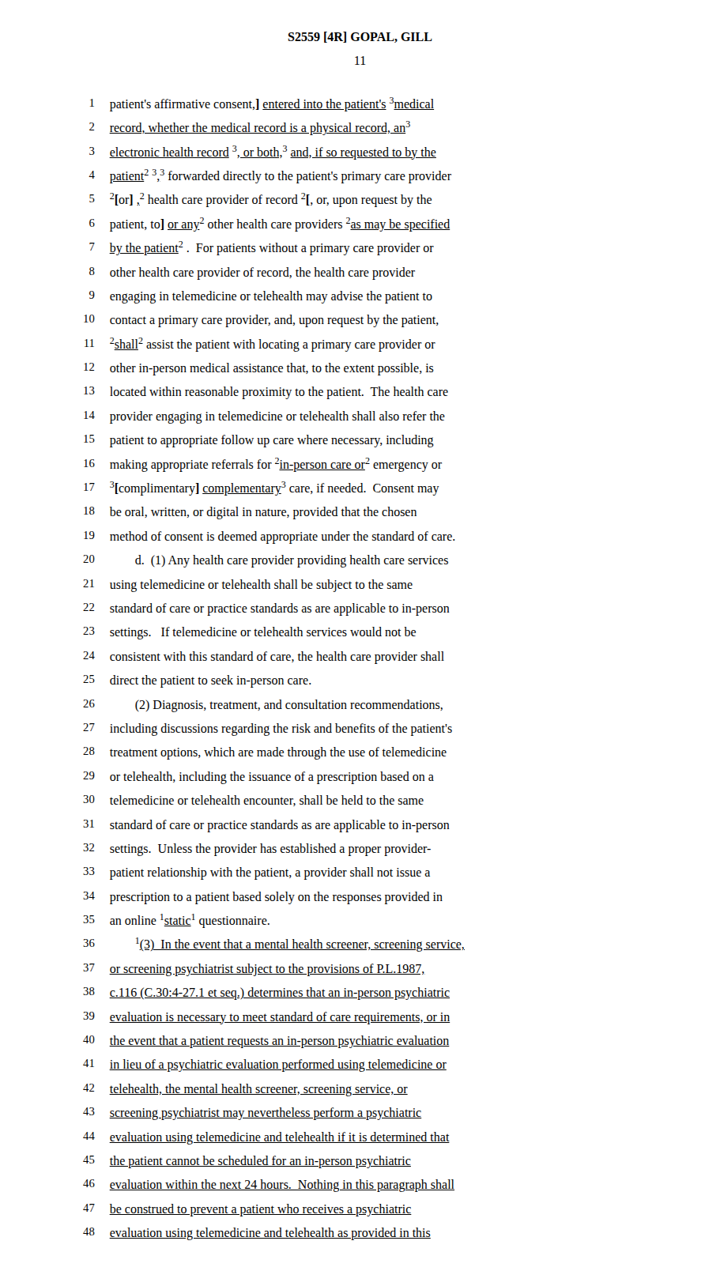S2559 [4R] GOPAL, GILL
11
patient's affirmative consent,] entered into the patient's 3medical
record, whether the medical record is a physical record, an3
electronic health record 3, or both,3 and, if so requested to by the
patient2 3,3 forwarded directly to the patient's primary care provider
2[or] ,2 health care provider of record 2[, or, upon request by the
patient, to] or any2 other health care providers 2as may be specified
by the patient2 . For patients without a primary care provider or
other health care provider of record, the health care provider
engaging in telemedicine or telehealth may advise the patient to
contact a primary care provider, and, upon request by the patient,
2shall2 assist the patient with locating a primary care provider or
other in-person medical assistance that, to the extent possible, is
located within reasonable proximity to the patient. The health care
provider engaging in telemedicine or telehealth shall also refer the
patient to appropriate follow up care where necessary, including
making appropriate referrals for 2in-person care or2 emergency or
3[complimentary] complementary3 care, if needed. Consent may
be oral, written, or digital in nature, provided that the chosen
method of consent is deemed appropriate under the standard of care.
d. (1) Any health care provider providing health care services
using telemedicine or telehealth shall be subject to the same
standard of care or practice standards as are applicable to in-person
settings. If telemedicine or telehealth services would not be
consistent with this standard of care, the health care provider shall
direct the patient to seek in-person care.
(2) Diagnosis, treatment, and consultation recommendations,
including discussions regarding the risk and benefits of the patient's
treatment options, which are made through the use of telemedicine
or telehealth, including the issuance of a prescription based on a
telemedicine or telehealth encounter, shall be held to the same
standard of care or practice standards as are applicable to in-person
settings. Unless the provider has established a proper provider-
patient relationship with the patient, a provider shall not issue a
prescription to a patient based solely on the responses provided in
an online 1static1 questionnaire.
1(3) In the event that a mental health screener, screening service,
or screening psychiatrist subject to the provisions of P.L.1987,
c.116 (C.30:4-27.1 et seq.) determines that an in-person psychiatric
evaluation is necessary to meet standard of care requirements, or in
the event that a patient requests an in-person psychiatric evaluation
in lieu of a psychiatric evaluation performed using telemedicine or
telehealth, the mental health screener, screening service, or
screening psychiatrist may nevertheless perform a psychiatric
evaluation using telemedicine and telehealth if it is determined that
the patient cannot be scheduled for an in-person psychiatric
evaluation within the next 24 hours. Nothing in this paragraph shall
be construed to prevent a patient who receives a psychiatric
evaluation using telemedicine and telehealth as provided in this